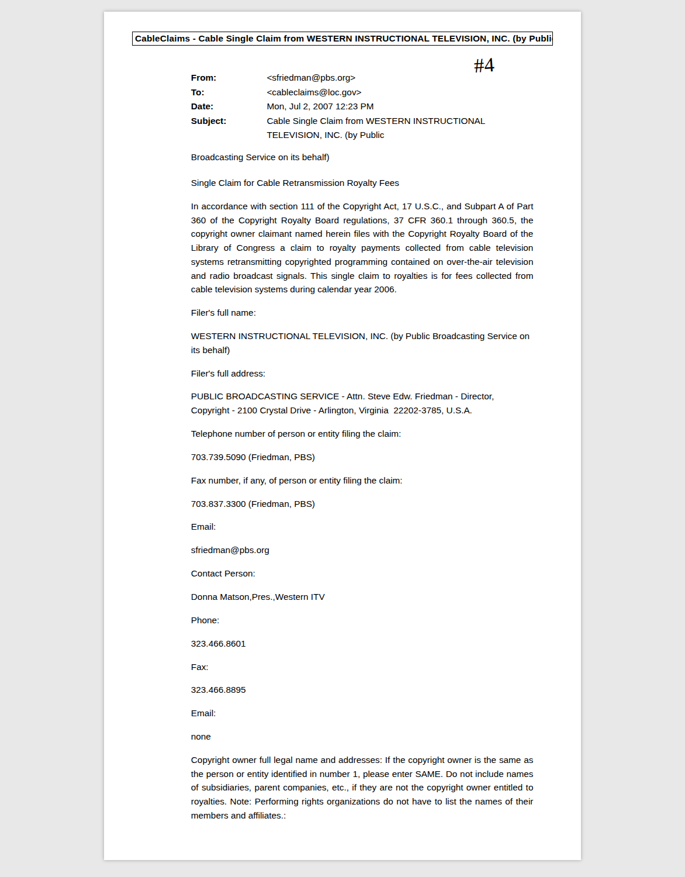CableClaims - Cable Single Claim from WESTERN INSTRUCTIONAL TELEVISION, INC. (by Public Broadcasting Service Bagts be
#4
| From: | <sfriedman@pbs.org> |
| To: | <cableclaims@loc.gov> |
| Date: | Mon, Jul 2, 2007 12:23 PM |
| Subject: | Cable Single Claim from WESTERN INSTRUCTIONAL TELEVISION, INC. (by Public |
Broadcasting Service on its behalf)
Single Claim for Cable Retransmission Royalty Fees
In accordance with section 111 of the Copyright Act, 17 U.S.C., and Subpart A of Part 360 of the Copyright Royalty Board regulations, 37 CFR 360.1 through 360.5, the copyright owner claimant named herein files with the Copyright Royalty Board of the Library of Congress a claim to royalty payments collected from cable television systems retransmitting copyrighted programming contained on over-the-air television and radio broadcast signals. This single claim to royalties is for fees collected from cable television systems during calendar year 2006.
Filer's full name:
WESTERN INSTRUCTIONAL TELEVISION, INC. (by Public Broadcasting Service on its behalf)
Filer's full address:
PUBLIC BROADCASTING SERVICE - Attn. Steve Edw. Friedman - Director, Copyright - 2100 Crystal Drive - Arlington, Virginia 22202-3785, U.S.A.
Telephone number of person or entity filing the claim:
703.739.5090 (Friedman, PBS)
Fax number, if any, of person or entity filing the claim:
703.837.3300 (Friedman, PBS)
Email:
sfriedman@pbs.org
Contact Person:
Donna Matson,Pres.,Western ITV
Phone:
323.466.8601
Fax:
323.466.8895
Email:
none
Copyright owner full legal name and addresses: If the copyright owner is the same as the person or entity identified in number 1, please enter SAME. Do not include names of subsidiaries, parent companies, etc., if they are not the copyright owner entitled to royalties. Note: Performing rights organizations do not have to list the names of their members and affiliates.: